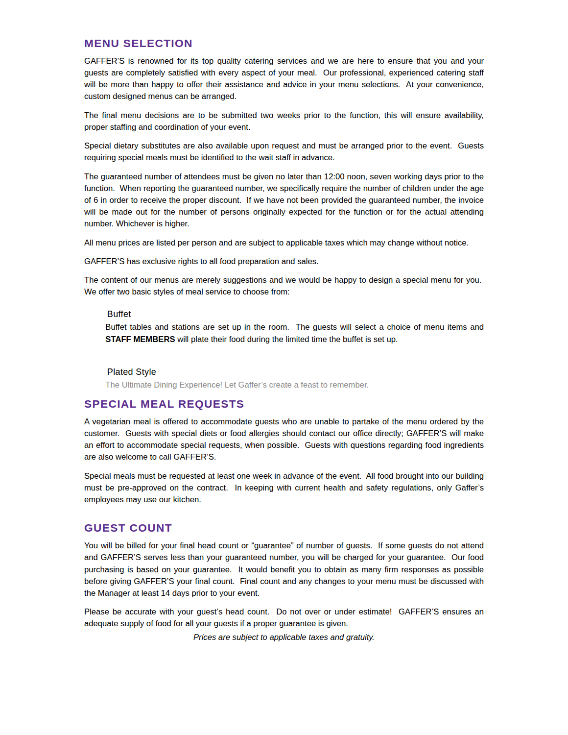Menu Selection
GAFFER’S is renowned for its top quality catering services and we are here to ensure that you and your guests are completely satisfied with every aspect of your meal. Our professional, experienced catering staff will be more than happy to offer their assistance and advice in your menu selections. At your convenience, custom designed menus can be arranged.
The final menu decisions are to be submitted two weeks prior to the function, this will ensure availability, proper staffing and coordination of your event.
Special dietary substitutes are also available upon request and must be arranged prior to the event. Guests requiring special meals must be identified to the wait staff in advance.
The guaranteed number of attendees must be given no later than 12:00 noon, seven working days prior to the function. When reporting the guaranteed number, we specifically require the number of children under the age of 6 in order to receive the proper discount. If we have not been provided the guaranteed number, the invoice will be made out for the number of persons originally expected for the function or for the actual attending number. Whichever is higher.
All menu prices are listed per person and are subject to applicable taxes which may change without notice.
GAFFER’S has exclusive rights to all food preparation and sales.
The content of our menus are merely suggestions and we would be happy to design a special menu for you. We offer two basic styles of meal service to choose from:
Buffet
Buffet tables and stations are set up in the room. The guests will select a choice of menu items and STAFF MEMBERS will plate their food during the limited time the buffet is set up.
Plated Style
The Ultimate Dining Experience! Let Gaffer’s create a feast to remember.
Special Meal Requests
A vegetarian meal is offered to accommodate guests who are unable to partake of the menu ordered by the customer. Guests with special diets or food allergies should contact our office directly; GAFFER’S will make an effort to accommodate special requests, when possible. Guests with questions regarding food ingredients are also welcome to call GAFFER’S.
Special meals must be requested at least one week in advance of the event. All food brought into our building must be pre-approved on the contract. In keeping with current health and safety regulations, only Gaffer’s employees may use our kitchen.
Guest Count
You will be billed for your final head count or “guarantee” of number of guests. If some guests do not attend and GAFFER’S serves less than your guaranteed number, you will be charged for your guarantee. Our food purchasing is based on your guarantee. It would benefit you to obtain as many firm responses as possible before giving GAFFER’S your final count. Final count and any changes to your menu must be discussed with the Manager at least 14 days prior to your event.
Please be accurate with your guest’s head count. Do not over or under estimate! GAFFER’S ensures an adequate supply of food for all your guests if a proper guarantee is given.
Prices are subject to applicable taxes and gratuity.